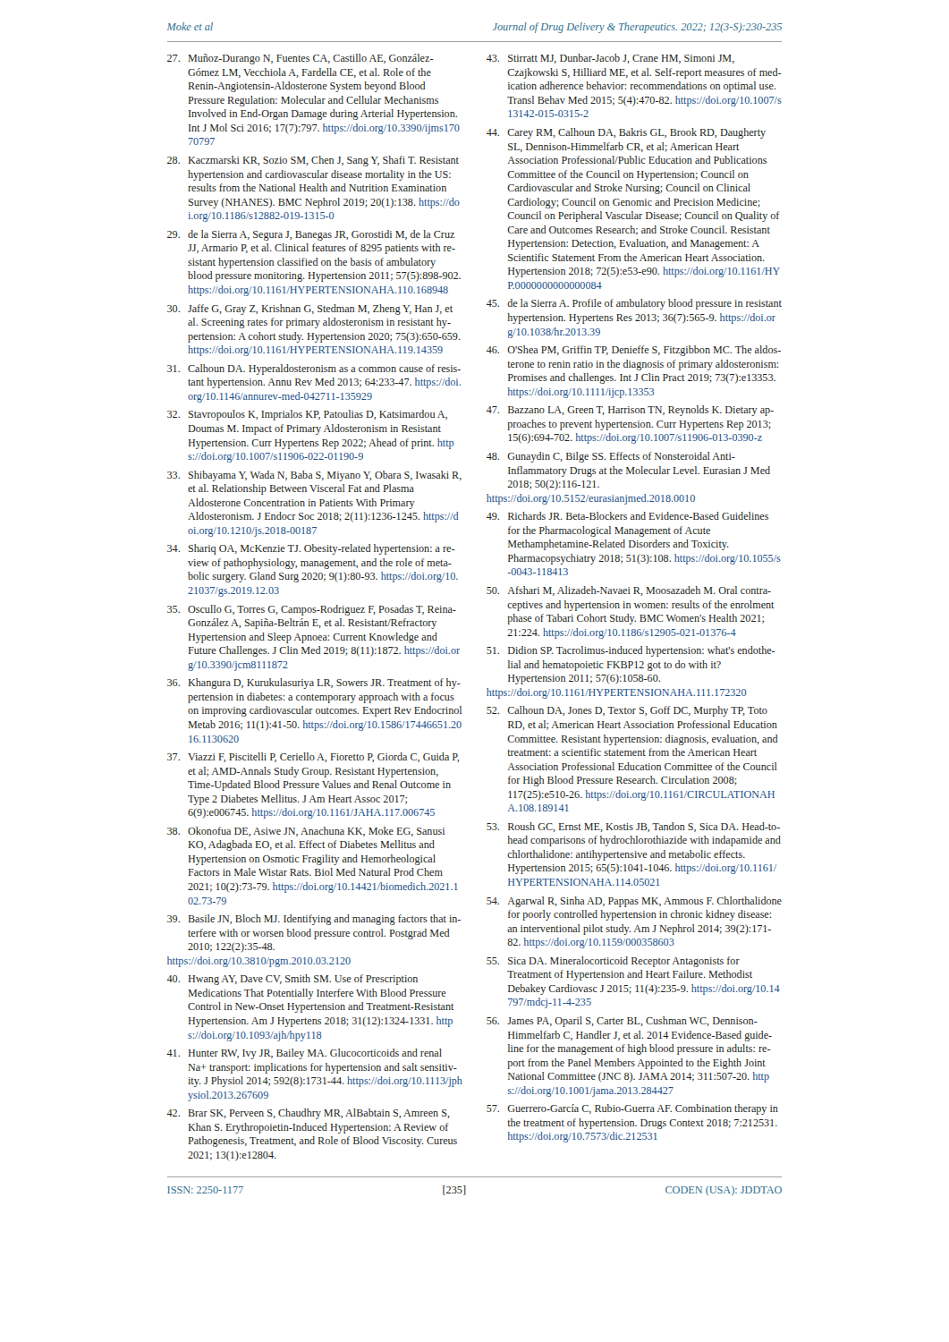Moke et al
Journal of Drug Delivery & Therapeutics. 2022; 12(3-S):230-235
Muñoz-Durango N, Fuentes CA, Castillo AE, González-Gómez LM, Vecchiola A, Fardella CE, et al. Role of the Renin-Angiotensin-Aldosterone System beyond Blood Pressure Regulation: Molecular and Cellular Mechanisms Involved in End-Organ Damage during Arterial Hypertension. Int J Mol Sci 2016; 17(7):797. https://doi.org/10.3390/ijms17070797
Kaczmarski KR, Sozio SM, Chen J, Sang Y, Shafi T. Resistant hypertension and cardiovascular disease mortality in the US: results from the National Health and Nutrition Examination Survey (NHANES). BMC Nephrol 2019; 20(1):138. https://doi.org/10.1186/s12882-019-1315-0
de la Sierra A, Segura J, Banegas JR, Gorostidi M, de la Cruz JJ, Armario P, et al. Clinical features of 8295 patients with resistant hypertension classified on the basis of ambulatory blood pressure monitoring. Hypertension 2011; 57(5):898-902. https://doi.org/10.1161/HYPERTENSIONAHA.110.168948
Jaffe G, Gray Z, Krishnan G, Stedman M, Zheng Y, Han J, et al. Screening rates for primary aldosteronism in resistant hypertension: A cohort study. Hypertension 2020; 75(3):650-659. https://doi.org/10.1161/HYPERTENSIONAHA.119.14359
Calhoun DA. Hyperaldosteronism as a common cause of resistant hypertension. Annu Rev Med 2013; 64:233-47. https://doi.org/10.1146/annurev-med-042711-135929
Stavropoulos K, Imprialos KP, Patoulias D, Katsimardou A, Doumas M. Impact of Primary Aldosteronism in Resistant Hypertension. Curr Hypertens Rep 2022; Ahead of print. https://doi.org/10.1007/s11906-022-01190-9
Shibayama Y, Wada N, Baba S, Miyano Y, Obara S, Iwasaki R, et al. Relationship Between Visceral Fat and Plasma Aldosterone Concentration in Patients With Primary Aldosteronism. J Endocr Soc 2018; 2(11):1236-1245. https://doi.org/10.1210/js.2018-00187
Shariq OA, McKenzie TJ. Obesity-related hypertension: a review of pathophysiology, management, and the role of metabolic surgery. Gland Surg 2020; 9(1):80-93. https://doi.org/10.21037/gs.2019.12.03
Oscullo G, Torres G, Campos-Rodriguez F, Posadas T, Reina-González A, Sapiña-Beltrán E, et al. Resistant/Refractory Hypertension and Sleep Apnoea: Current Knowledge and Future Challenges. J Clin Med 2019; 8(11):1872. https://doi.org/10.3390/jcm8111872
Khangura D, Kurukulasuriya LR, Sowers JR. Treatment of hypertension in diabetes: a contemporary approach with a focus on improving cardiovascular outcomes. Expert Rev Endocrinol Metab 2016; 11(1):41-50. https://doi.org/10.1586/17446651.2016.1130620
Viazzi F, Piscitelli P, Ceriello A, Fioretto P, Giorda C, Guida P, et al; AMD-Annals Study Group. Resistant Hypertension, Time-Updated Blood Pressure Values and Renal Outcome in Type 2 Diabetes Mellitus. J Am Heart Assoc 2017; 6(9):e006745. https://doi.org/10.1161/JAHA.117.006745
Okonofua DE, Asiwe JN, Anachuna KK, Moke EG, Sanusi KO, Adagbada EO, et al. Effect of Diabetes Mellitus and Hypertension on Osmotic Fragility and Hemorheological Factors in Male Wistar Rats. Biol Med Natural Prod Chem 2021; 10(2):73-79. https://doi.org/10.14421/biomedich.2021.102.73-79
Basile JN, Bloch MJ. Identifying and managing factors that interfere with or worsen blood pressure control. Postgrad Med 2010; 122(2):35-48. https://doi.org/10.3810/pgm.2010.03.2120
Hwang AY, Dave CV, Smith SM. Use of Prescription Medications That Potentially Interfere With Blood Pressure Control in New-Onset Hypertension and Treatment-Resistant Hypertension. Am J Hypertens 2018; 31(12):1324-1331. https://doi.org/10.1093/ajh/hpy118
Hunter RW, Ivy JR, Bailey MA. Glucocorticoids and renal Na+ transport: implications for hypertension and salt sensitivity. J Physiol 2014; 592(8):1731-44. https://doi.org/10.1113/jphysiol.2013.267609
Brar SK, Perveen S, Chaudhry MR, AlBabtain S, Amreen S, Khan S. Erythropoietin-Induced Hypertension: A Review of Pathogenesis, Treatment, and Role of Blood Viscosity. Cureus 2021; 13(1):e12804.
Stirratt MJ, Dunbar-Jacob J, Crane HM, Simoni JM, Czajkowski S, Hilliard ME, et al. Self-report measures of medication adherence behavior: recommendations on optimal use. Transl Behav Med 2015; 5(4):470-82. https://doi.org/10.1007/s13142-015-0315-2
Carey RM, Calhoun DA, Bakris GL, Brook RD, Daugherty SL, Dennison-Himmelfarb CR, et al; American Heart Association Professional/Public Education and Publications Committee of the Council on Hypertension; Council on Cardiovascular and Stroke Nursing; Council on Clinical Cardiology; Council on Genomic and Precision Medicine; Council on Peripheral Vascular Disease; Council on Quality of Care and Outcomes Research; and Stroke Council. Resistant Hypertension: Detection, Evaluation, and Management: A Scientific Statement From the American Heart Association. Hypertension 2018; 72(5):e53-e90. https://doi.org/10.1161/HYP.0000000000000084
de la Sierra A. Profile of ambulatory blood pressure in resistant hypertension. Hypertens Res 2013; 36(7):565-9. https://doi.org/10.1038/hr.2013.39
O'Shea PM, Griffin TP, Denieffe S, Fitzgibbon MC. The aldosterone to renin ratio in the diagnosis of primary aldosteronism: Promises and challenges. Int J Clin Pract 2019; 73(7):e13353. https://doi.org/10.1111/ijcp.13353
Bazzano LA, Green T, Harrison TN, Reynolds K. Dietary approaches to prevent hypertension. Curr Hypertens Rep 2013; 15(6):694-702. https://doi.org/10.1007/s11906-013-0390-z
Gunaydin C, Bilge SS. Effects of Nonsteroidal Anti-Inflammatory Drugs at the Molecular Level. Eurasian J Med 2018; 50(2):116-121. https://doi.org/10.5152/eurasianjmed.2018.0010
Richards JR. Beta-Blockers and Evidence-Based Guidelines for the Pharmacological Management of Acute Methamphetamine-Related Disorders and Toxicity. Pharmacopsychiatry 2018; 51(3):108. https://doi.org/10.1055/s-0043-118413
Afshari M, Alizadeh-Navaei R, Moosazadeh M. Oral contraceptives and hypertension in women: results of the enrolment phase of Tabari Cohort Study. BMC Women's Health 2021; 21:224. https://doi.org/10.1186/s12905-021-01376-4
Didion SP. Tacrolimus-induced hypertension: what's endothelial and hematopoietic FKBP12 got to do with it? Hypertension 2011; 57(6):1058-60. https://doi.org/10.1161/HYPERTENSIONAHA.111.172320
Calhoun DA, Jones D, Textor S, Goff DC, Murphy TP, Toto RD, et al; American Heart Association Professional Education Committee. Resistant hypertension: diagnosis, evaluation, and treatment: a scientific statement from the American Heart Association Professional Education Committee of the Council for High Blood Pressure Research. Circulation 2008; 117(25):e510-26. https://doi.org/10.1161/CIRCULATIONAHA.108.189141
Roush GC, Ernst ME, Kostis JB, Tandon S, Sica DA. Head-to-head comparisons of hydrochlorothiazide with indapamide and chlorthalidone: antihypertensive and metabolic effects. Hypertension 2015; 65(5):1041-1046. https://doi.org/10.1161/HYPERTENSIONAHA.114.05021
Agarwal R, Sinha AD, Pappas MK, Ammous F. Chlorthalidone for poorly controlled hypertension in chronic kidney disease: an interventional pilot study. Am J Nephrol 2014; 39(2):171-82. https://doi.org/10.1159/000358603
Sica DA. Mineralocorticoid Receptor Antagonists for Treatment of Hypertension and Heart Failure. Methodist Debakey Cardiovasc J 2015; 11(4):235-9. https://doi.org/10.14797/mdcj-11-4-235
James PA, Oparil S, Carter BL, Cushman WC, Dennison-Himmelfarb C, Handler J, et al. 2014 Evidence-Based guideline for the management of high blood pressure in adults: report from the Panel Members Appointed to the Eighth Joint National Committee (JNC 8). JAMA 2014; 311:507-20. https://doi.org/10.1001/jama.2013.284427
Guerrero-García C, Rubio-Guerra AF. Combination therapy in the treatment of hypertension. Drugs Context 2018; 7:212531. https://doi.org/10.7573/dic.212531
ISSN: 2250-1177
[235]
CODEN (USA): JDDTAO